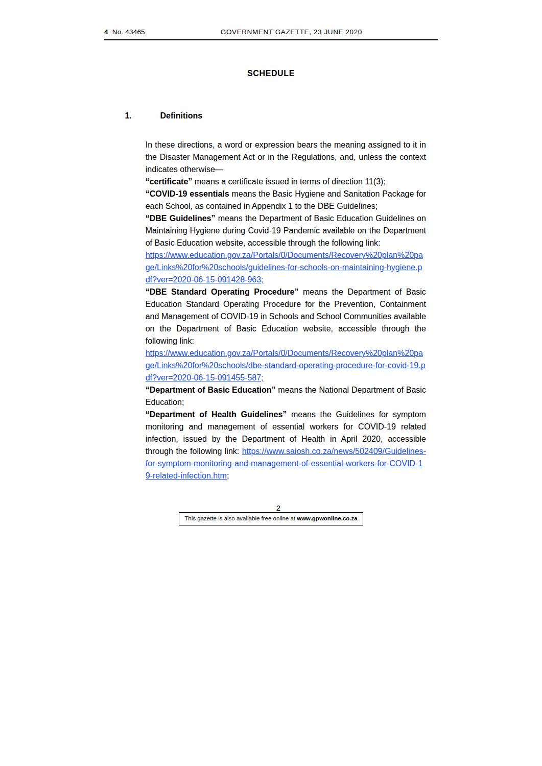4 No. 43465
GOVERNMENT GAZETTE, 23 JUNE 2020
SCHEDULE
1.
Definitions
In these directions, a word or expression bears the meaning assigned to it in the Disaster Management Act or in the Regulations, and, unless the context indicates otherwise—
“certificate” means a certificate issued in terms of direction 11(3);
“COVID-19 essentials means the Basic Hygiene and Sanitation Package for each School, as contained in Appendix 1 to the DBE Guidelines;
“DBE Guidelines” means the Department of Basic Education Guidelines on Maintaining Hygiene during Covid-19 Pandemic available on the Department of Basic Education website, accessible through the following link:
https://www.education.gov.za/Portals/0/Documents/Recovery%20plan%20page/Links%20for%20schools/guidelines-for-schools-on-maintaining-hygiene.pdf?ver=2020-06-15-091428-963;
“DBE Standard Operating Procedure” means the Department of Basic Education Standard Operating Procedure for the Prevention, Containment and Management of COVID-19 in Schools and School Communities available on the Department of Basic Education website, accessible through the following link:
https://www.education.gov.za/Portals/0/Documents/Recovery%20plan%20page/Links%20for%20schools/dbe-standard-operating-procedure-for-covid-19.pdf?ver=2020-06-15-091455-587;
“Department of Basic Education” means the National Department of Basic Education;
“Department of Health Guidelines” means the Guidelines for symptom monitoring and management of essential workers for COVID-19 related infection, issued by the Department of Health in April 2020, accessible through the following link: https://www.saiosh.co.za/news/502409/Guidelines-for-symptom-monitoring-and-management-of-essential-workers-for-COVID-19-related-infection.htm;
2
This gazette is also available free online at www.gpwonline.co.za